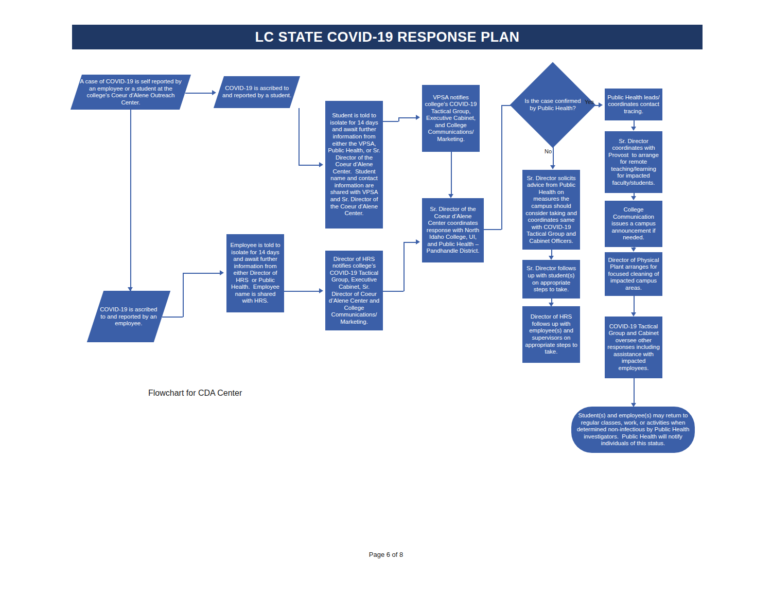LC State COVID-19 Response Plan
A case of COVID-19 is self reported by an employee or a student at the college’s Coeur d’Alene Outreach Center.
COVID-19 is ascribed to and reported by a student.
COVID-19 is ascribed to and reported by an employee.
Student is told to isolate for 14 days and await further information from either the VPSA, Public Health, or Sr. Director of the Coeur d’Alene Center. Student name and contact information are shared with VPSA and Sr. Director of the Coeur d’Alene Center.
Employee is told to isolate for 14 days and await further information from either Director of HRS or Public Health. Employee name is shared with HRS.
VPSA notifies college’s COVID-19 Tactical Group, Executive Cabinet, and College Communications/ Marketing.
Director of HRS notifies college’s COVID-19 Tactical Group, Executive Cabinet, Sr. Director of Coeur d’Alene Center and College Communications/ Marketing.
Sr. Director of the Coeur d’Alene Center coordinates response with North Idaho College, UI, and Public Health – Pandhandle District.
Is the case confirmed by Public Health?
Public Health leads/ coordinates contact tracing.
Sr. Director coordinates with Provost to arrange for remote teaching/learning for impacted faculty/students.
College Communication issues a campus announcement if needed.
Director of Physical Plant arranges for focused cleaning of impacted campus areas.
COVID-19 Tactical Group and Cabinet oversee other responses including assistance with impacted employees.
Sr. Director solicits advice from Public Health on measures the campus should consider taking and coordinates same with COVID-19 Tactical Group and Cabinet Officers.
Sr. Director follows up with student(s) on appropriate steps to take.
Director of HRS follows up with employee(s) and supervisors on appropriate steps to take.
Student(s) and employee(s) may return to regular classes, work, or activities when determined non-infectious by Public Health investigators. Public Health will notify individuals of this status.
Yes
No
Flowchart for CDA Center
Page 6 of 8